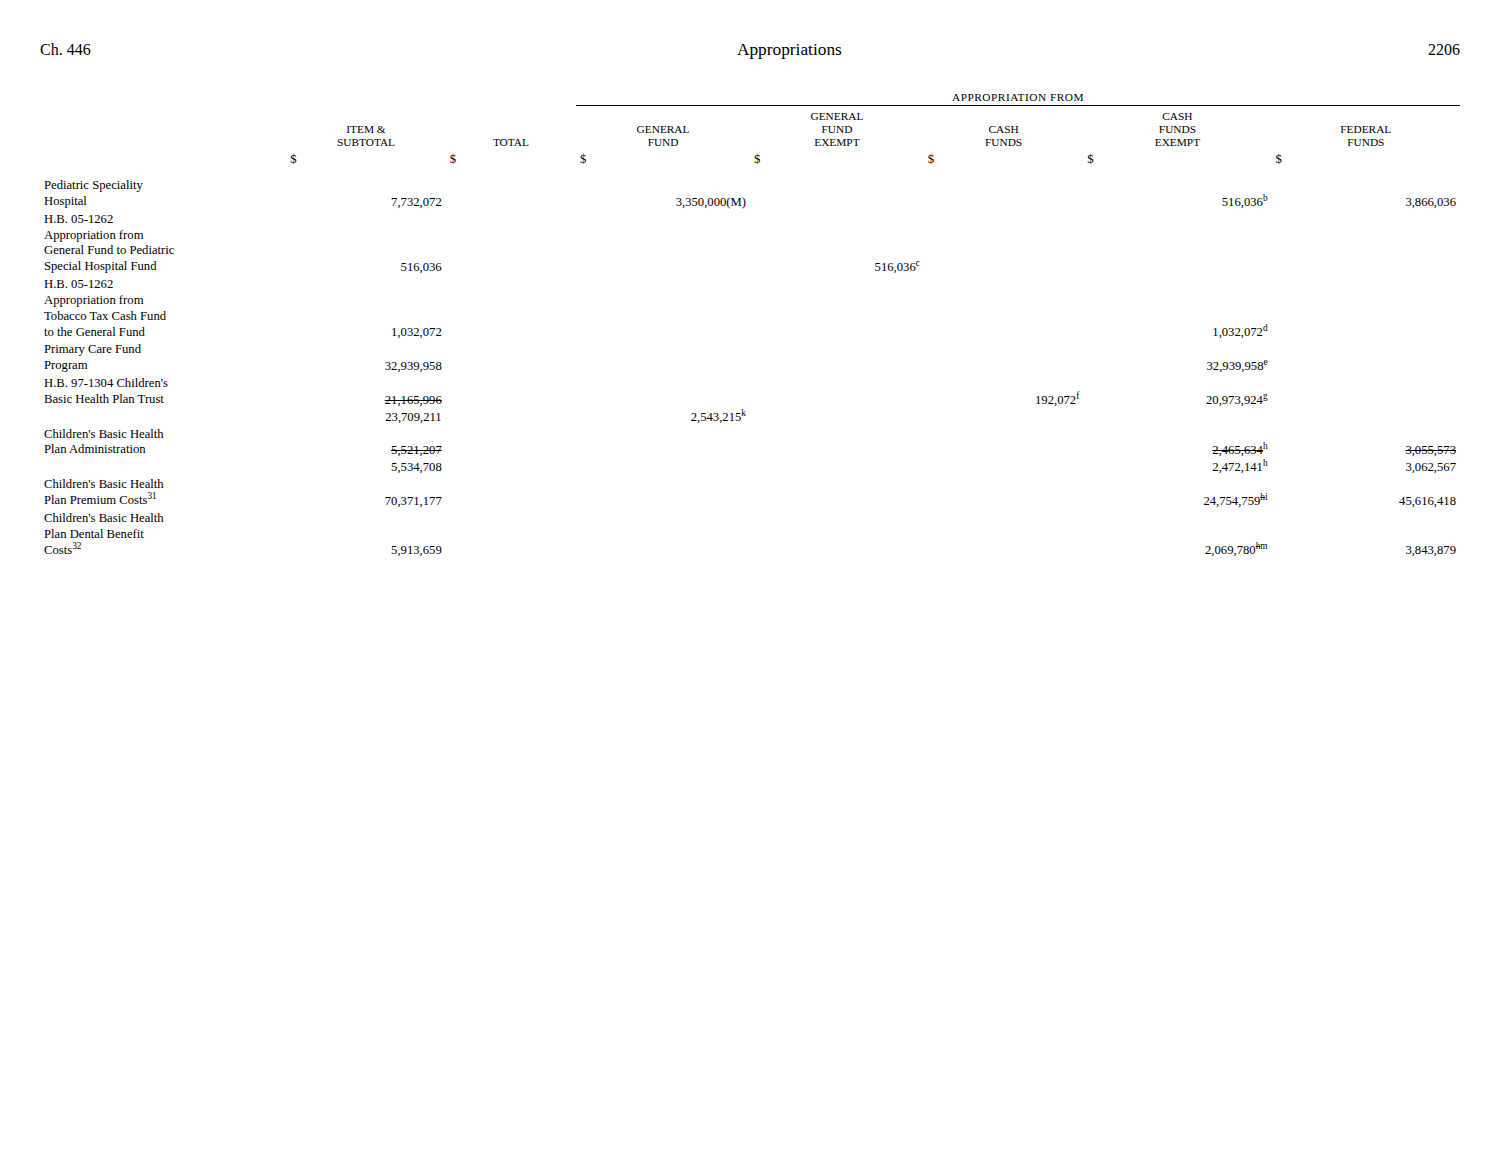Ch. 446
Appropriations
2206
| | | | APPROPRIATION FROM |
| | ITEM & SUBTOTAL | TOTAL | GENERAL FUND | GENERAL FUND EXEMPT | CASH FUNDS | CASH FUNDS EXEMPT | FEDERAL FUNDS |
| | $ | $ | $ | $ | $ | $ | $ |
| Pediatric Speciality Hospital | 7,732,072 | | 3,350,000(M) | | | 516,036 b | 3,866,036 |
| H.B. 05-1262 Appropriation from General Fund to Pediatric Special Hospital Fund | 516,036 | | | 516,036 c | | | |
| H.B. 05-1262 Appropriation from Tobacco Tax Cash Fund to the General Fund | 1,032,072 | | | | | 1,032,072 d | |
| Primary Care Fund Program | 32,939,958 | | | | | 32,939,958 e | |
| H.B. 97-1304 Children's Basic Health Plan Trust | 21,165,996 | | | | 192,072 f | 20,973,924 g | |
| | 23,709,211 | | 2,543,215 k | | | | |
| Children's Basic Health Plan Administration | 5,521,207 | | | | | 2,465,634 h | 3,055,573 |
| | 5,534,708 | | | | | 2,472,141 h | 3,062,567 |
| Children's Basic Health Plan Premium Costs 31 | 70,371,177 | | | | | 24,754,759 h i | 45,616,418 |
| Children's Basic Health Plan Dental Benefit Costs 32 | 5,913,659 | | | | | 2,069,780 h m | 3,843,879 |